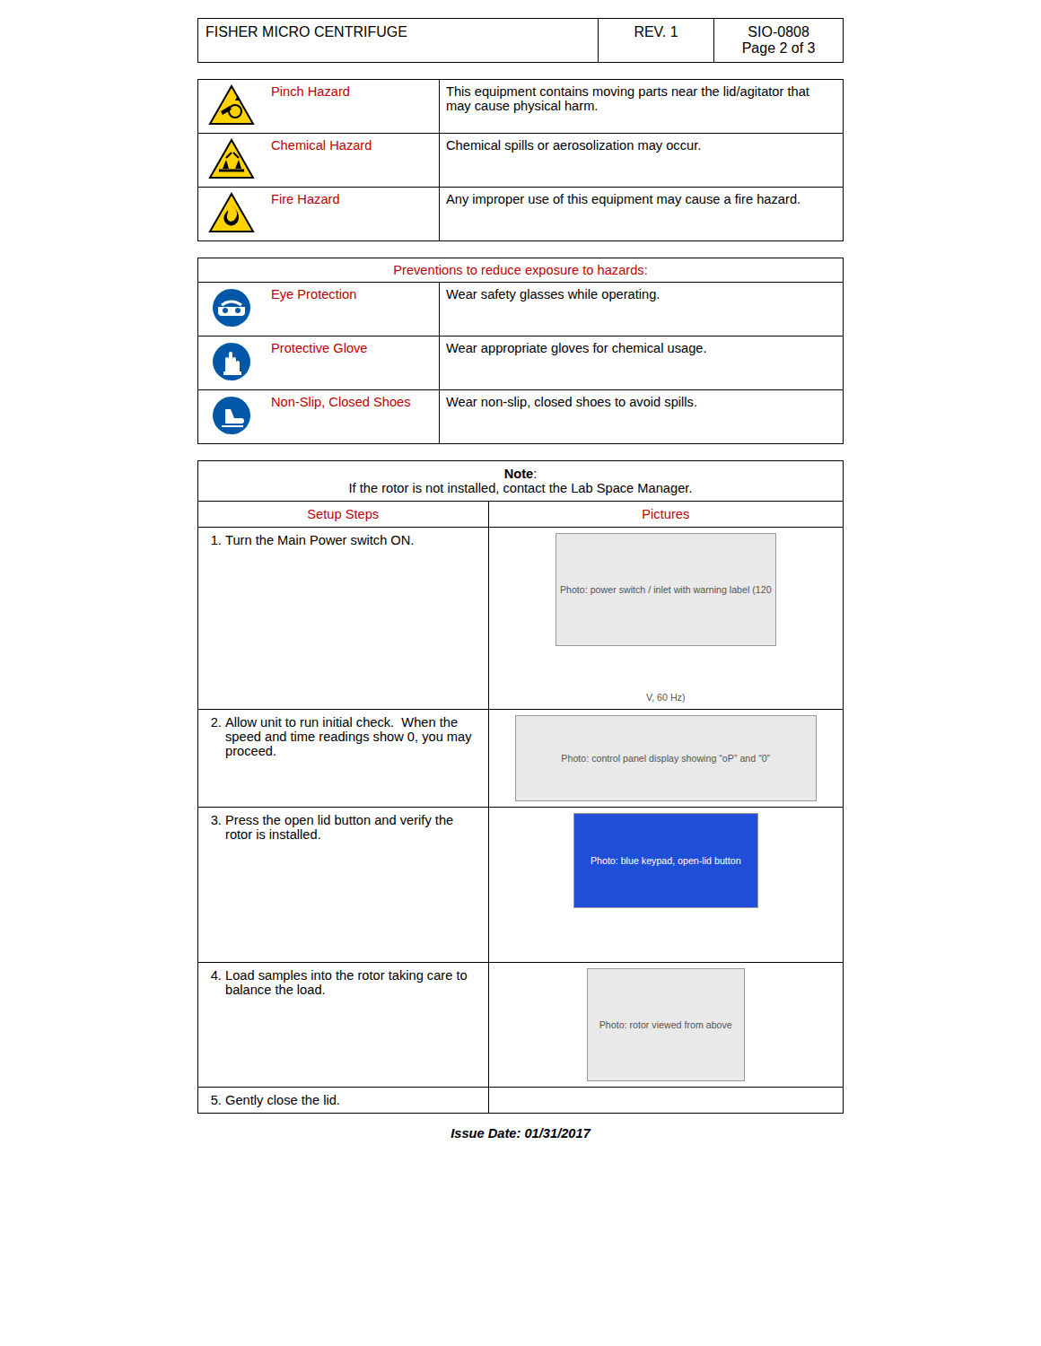| FISHER MICRO CENTRIFUGE | REV. 1 | SIO-0808 Page 2 of 3 |
| | Pinch Hazard | This equipment contains moving parts near the lid/agitator that may cause physical harm. |
| | Chemical Hazard | Chemical spills or aerosolization may occur. |
| | Fire Hazard | Any improper use of this equipment may cause a fire hazard. |
| Preventions to reduce exposure to hazards: |
| | Eye Protection | Wear safety glasses while operating. |
| | Protective Glove | Wear appropriate gloves for chemical usage. |
| | Non-Slip, Closed Shoes | Wear non-slip, closed shoes to avoid spills. |
| Note : If the rotor is not installed, contact the Lab Space Manager. |
| Setup Steps | Pictures |
| Turn the Main Power switch ON. | Photo: power switch / inlet with warning label (120 V, 60 Hz) |
| Allow unit to run initial check. When the speed and time readings show 0, you may proceed. | Photo: control panel display showing “oP” and “0” |
| Press the open lid button and verify the rotor is installed. | Photo: blue keypad, open-lid button circled in red |
| Load samples into the rotor taking care to balance the load. | Photo: rotor viewed from above |
| Gently close the lid. | |
Issue Date: 01/31/2017